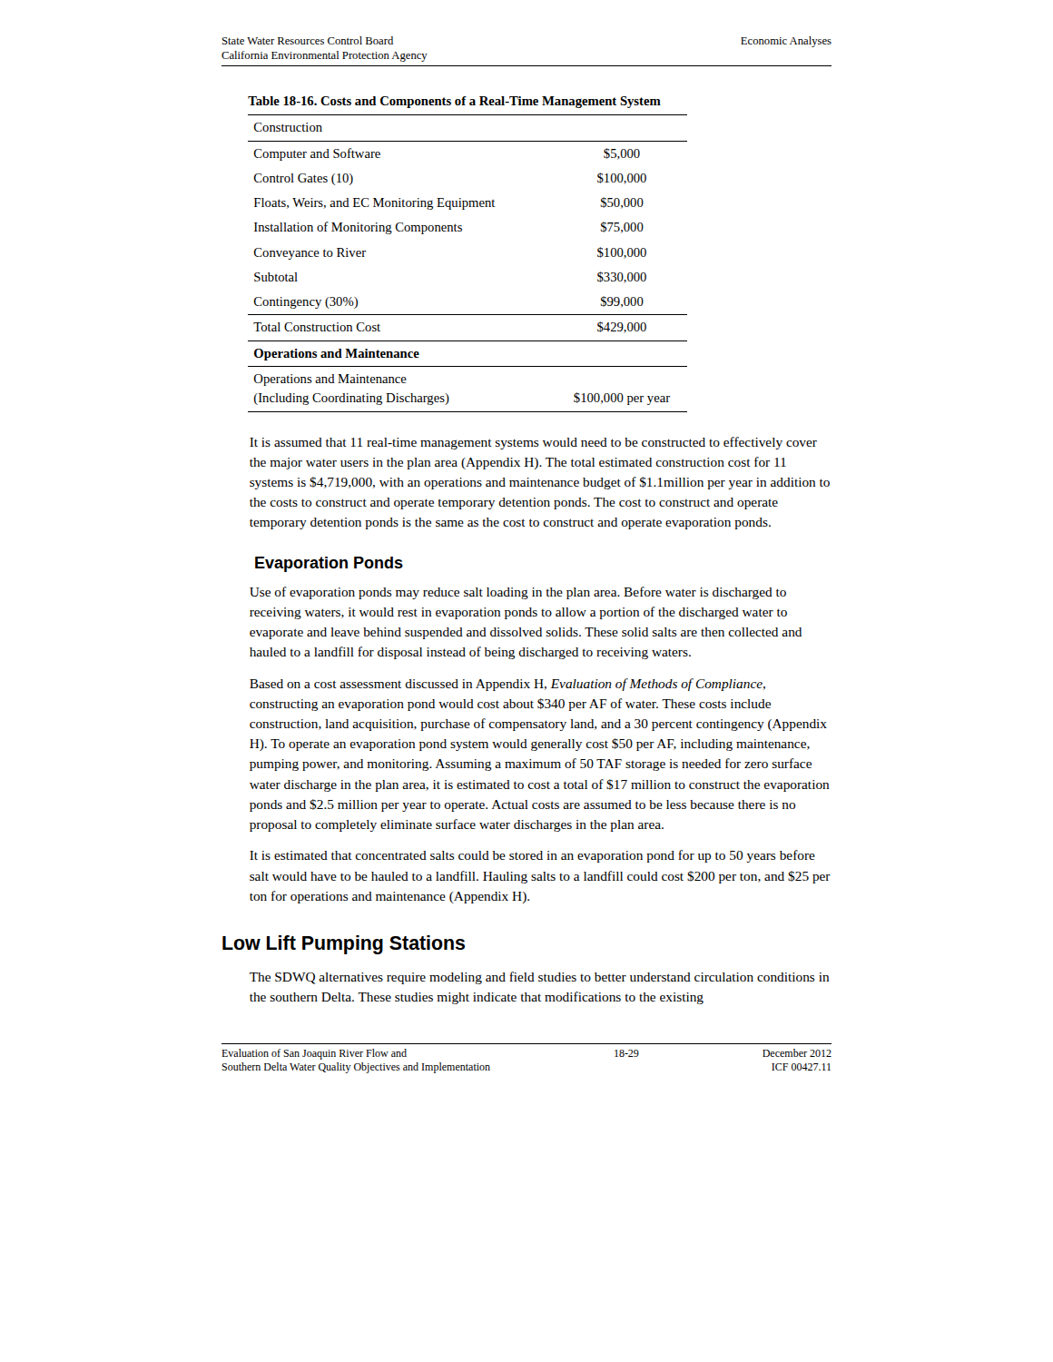State Water Resources Control Board
California Environmental Protection Agency
Economic Analyses
Table 18-16. Costs and Components of a Real-Time Management System
| Construction | |
| Computer and Software | $5,000 |
| Control Gates (10) | $100,000 |
| Floats, Weirs, and EC Monitoring Equipment | $50,000 |
| Installation of Monitoring Components | $75,000 |
| Conveyance to River | $100,000 |
| Subtotal | $330,000 |
| Contingency (30%) | $99,000 |
| Total Construction Cost | $429,000 |
| Operations and Maintenance | |
| Operations and Maintenance (Including Coordinating Discharges) | $100,000 per year |
It is assumed that 11 real-time management systems would need to be constructed to effectively cover the major water users in the plan area (Appendix H). The total estimated construction cost for 11 systems is $4,719,000, with an operations and maintenance budget of $1.1million per year in addition to the costs to construct and operate temporary detention ponds. The cost to construct and operate temporary detention ponds is the same as the cost to construct and operate evaporation ponds.
Evaporation Ponds
Use of evaporation ponds may reduce salt loading in the plan area. Before water is discharged to receiving waters, it would rest in evaporation ponds to allow a portion of the discharged water to evaporate and leave behind suspended and dissolved solids. These solid salts are then collected and hauled to a landfill for disposal instead of being discharged to receiving waters.
Based on a cost assessment discussed in Appendix H, Evaluation of Methods of Compliance, constructing an evaporation pond would cost about $340 per AF of water. These costs include construction, land acquisition, purchase of compensatory land, and a 30 percent contingency (Appendix H). To operate an evaporation pond system would generally cost $50 per AF, including maintenance, pumping power, and monitoring. Assuming a maximum of 50 TAF storage is needed for zero surface water discharge in the plan area, it is estimated to cost a total of $17 million to construct the evaporation ponds and $2.5 million per year to operate. Actual costs are assumed to be less because there is no proposal to completely eliminate surface water discharges in the plan area.
It is estimated that concentrated salts could be stored in an evaporation pond for up to 50 years before salt would have to be hauled to a landfill. Hauling salts to a landfill could cost $200 per ton, and $25 per ton for operations and maintenance (Appendix H).
Low Lift Pumping Stations
The SDWQ alternatives require modeling and field studies to better understand circulation conditions in the southern Delta. These studies might indicate that modifications to the existing
Evaluation of San Joaquin River Flow and
Southern Delta Water Quality Objectives and Implementation
18-29
December 2012
ICF 00427.11